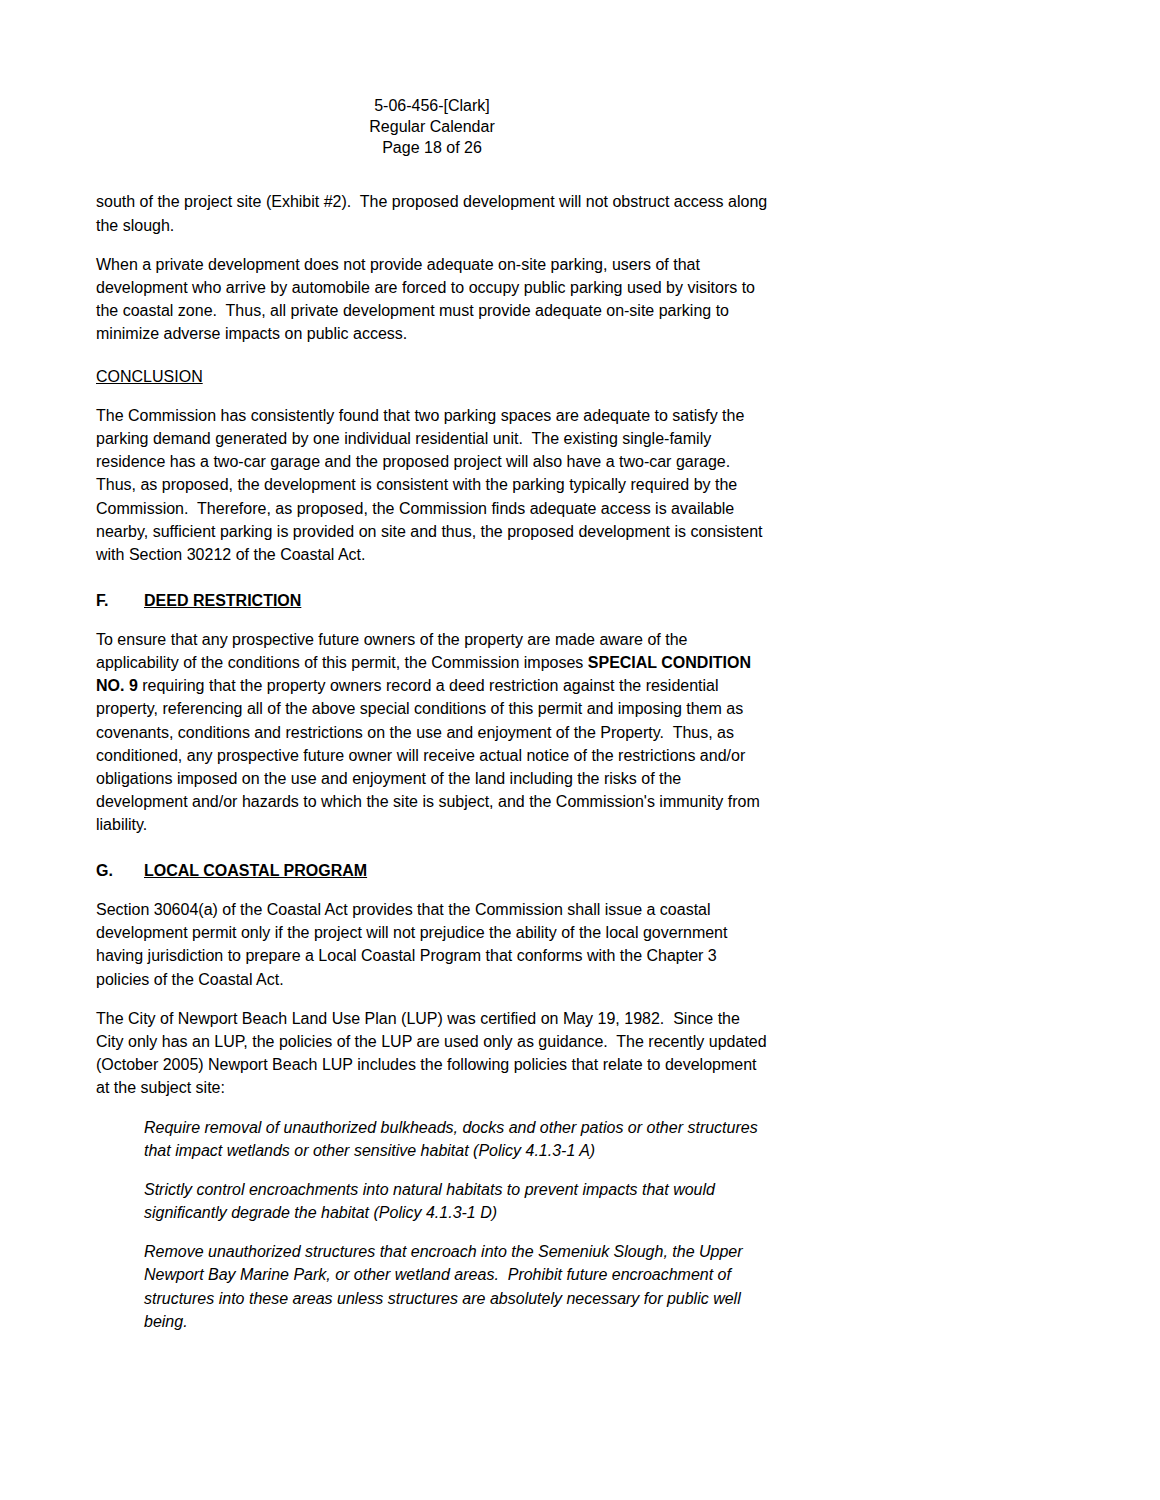5-06-456-[Clark]
Regular Calendar
Page 18 of 26
south of the project site (Exhibit #2). The proposed development will not obstruct access along the slough.
When a private development does not provide adequate on-site parking, users of that development who arrive by automobile are forced to occupy public parking used by visitors to the coastal zone. Thus, all private development must provide adequate on-site parking to minimize adverse impacts on public access.
CONCLUSION
The Commission has consistently found that two parking spaces are adequate to satisfy the parking demand generated by one individual residential unit. The existing single-family residence has a two-car garage and the proposed project will also have a two-car garage. Thus, as proposed, the development is consistent with the parking typically required by the Commission. Therefore, as proposed, the Commission finds adequate access is available nearby, sufficient parking is provided on site and thus, the proposed development is consistent with Section 30212 of the Coastal Act.
F. DEED RESTRICTION
To ensure that any prospective future owners of the property are made aware of the applicability of the conditions of this permit, the Commission imposes SPECIAL CONDITION NO. 9 requiring that the property owners record a deed restriction against the residential property, referencing all of the above special conditions of this permit and imposing them as covenants, conditions and restrictions on the use and enjoyment of the Property. Thus, as conditioned, any prospective future owner will receive actual notice of the restrictions and/or obligations imposed on the use and enjoyment of the land including the risks of the development and/or hazards to which the site is subject, and the Commission's immunity from liability.
G. LOCAL COASTAL PROGRAM
Section 30604(a) of the Coastal Act provides that the Commission shall issue a coastal development permit only if the project will not prejudice the ability of the local government having jurisdiction to prepare a Local Coastal Program that conforms with the Chapter 3 policies of the Coastal Act.
The City of Newport Beach Land Use Plan (LUP) was certified on May 19, 1982. Since the City only has an LUP, the policies of the LUP are used only as guidance. The recently updated (October 2005) Newport Beach LUP includes the following policies that relate to development at the subject site:
Require removal of unauthorized bulkheads, docks and other patios or other structures that impact wetlands or other sensitive habitat (Policy 4.1.3-1 A)
Strictly control encroachments into natural habitats to prevent impacts that would significantly degrade the habitat (Policy 4.1.3-1 D)
Remove unauthorized structures that encroach into the Semeniuk Slough, the Upper Newport Bay Marine Park, or other wetland areas. Prohibit future encroachment of structures into these areas unless structures are absolutely necessary for public well being.